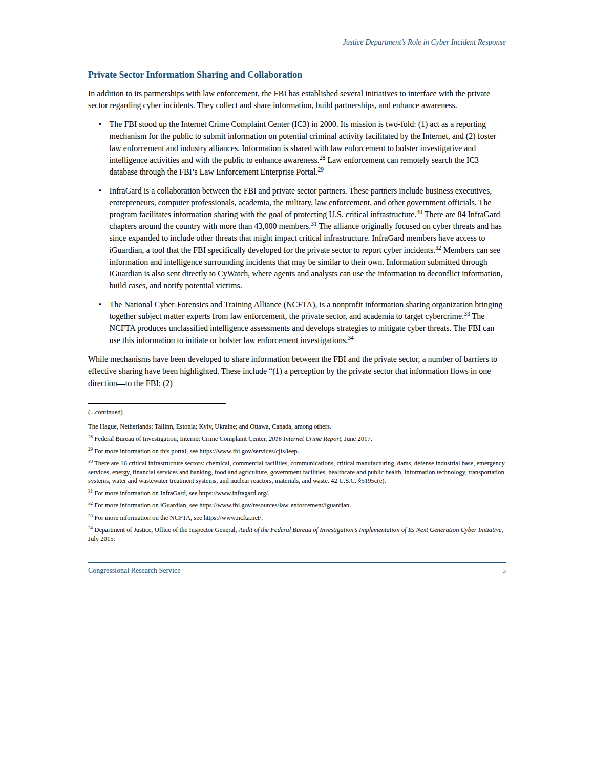Justice Department’s Role in Cyber Incident Response
Private Sector Information Sharing and Collaboration
In addition to its partnerships with law enforcement, the FBI has established several initiatives to interface with the private sector regarding cyber incidents. They collect and share information, build partnerships, and enhance awareness.
The FBI stood up the Internet Crime Complaint Center (IC3) in 2000. Its mission is two-fold: (1) act as a reporting mechanism for the public to submit information on potential criminal activity facilitated by the Internet, and (2) foster law enforcement and industry alliances. Information is shared with law enforcement to bolster investigative and intelligence activities and with the public to enhance awareness.28 Law enforcement can remotely search the IC3 database through the FBI’s Law Enforcement Enterprise Portal.29
InfraGard is a collaboration between the FBI and private sector partners. These partners include business executives, entrepreneurs, computer professionals, academia, the military, law enforcement, and other government officials. The program facilitates information sharing with the goal of protecting U.S. critical infrastructure.30 There are 84 InfraGard chapters around the country with more than 43,000 members.31 The alliance originally focused on cyber threats and has since expanded to include other threats that might impact critical infrastructure. InfraGard members have access to iGuardian, a tool that the FBI specifically developed for the private sector to report cyber incidents.32 Members can see information and intelligence surrounding incidents that may be similar to their own. Information submitted through iGuardian is also sent directly to CyWatch, where agents and analysts can use the information to deconflict information, build cases, and notify potential victims.
The National Cyber-Forensics and Training Alliance (NCFTA), is a nonprofit information sharing organization bringing together subject matter experts from law enforcement, the private sector, and academia to target cybercrime.33 The NCFTA produces unclassified intelligence assessments and develops strategies to mitigate cyber threats. The FBI can use this information to initiate or bolster law enforcement investigations.34
While mechanisms have been developed to share information between the FBI and the private sector, a number of barriers to effective sharing have been highlighted. These include “(1) a perception by the private sector that information flows in one direction—to the FBI; (2)
(...continued)
The Hague, Netherlands; Tallinn, Estonia; Kyiv, Ukraine; and Ottawa, Canada, among others.
28 Federal Bureau of Investigation, Internet Crime Complaint Center, 2016 Internet Crime Report, June 2017.
29 For more information on this portal, see https://www.fbi.gov/services/cjis/leep.
30 There are 16 critical infrastructure sectors: chemical, commercial facilities, communications, critical manufacturing, dams, defense industrial base, emergency services, energy, financial services and banking, food and agriculture, government facilities, healthcare and public health, information technology, transportation systems, water and wastewater treatment systems, and nuclear reactors, materials, and waste. 42 U.S.C. §5195c(e).
31 For more information on InfraGard, see https://www.infragard.org/.
32 For more information on iGuardian, see https://www.fbi.gov/resources/law-enforcement/iguardian.
33 For more information on the NCFTA, see https://www.ncfta.net/.
34 Department of Justice, Office of the Inspector General, Audit of the Federal Bureau of Investigation’s Implementation of Its Next Generation Cyber Initiative, July 2015.
Congressional Research Service 5